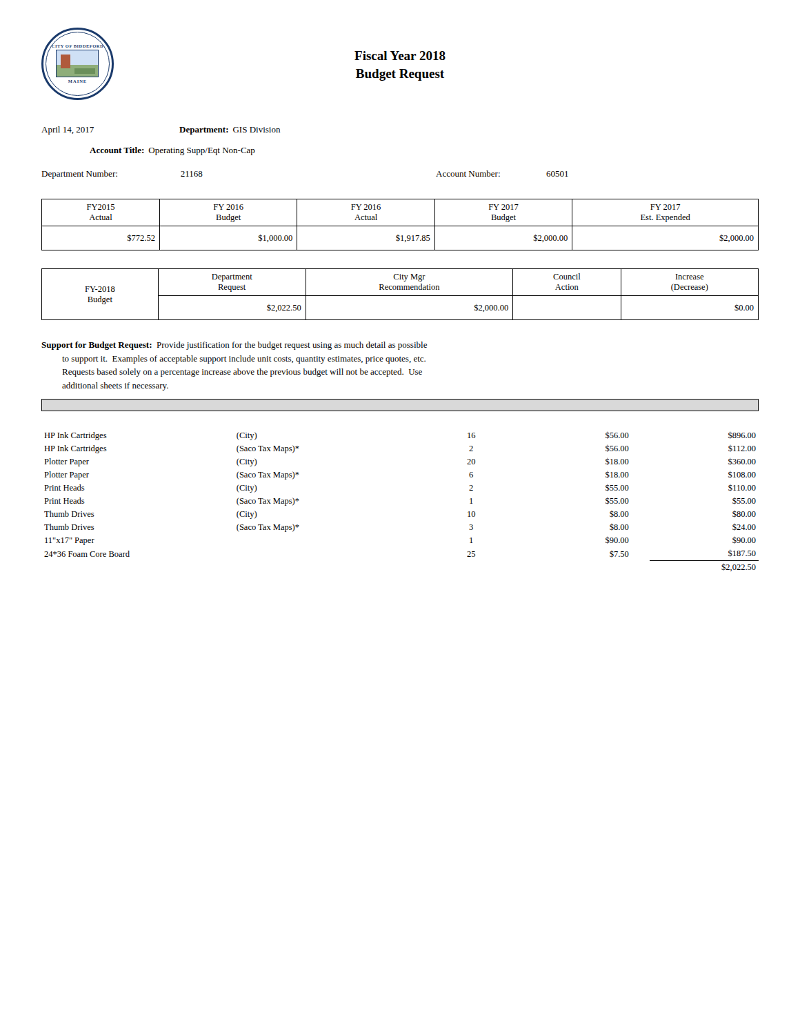CITY OF BIDDEFORD
MAINE
Fiscal Year 2018
Budget Request
April 14, 2017
Department: GIS Division
Account Title: Operating Supp/Eqt Non-Cap
Department Number: 21168
Account Number:
60501
| FY2015 Actual | FY 2016 Budget | FY 2016 Actual | FY 2017 Budget | FY 2017 Est. Expended |
| --- | --- | --- | --- | --- |
| $772.52 | $1,000.00 | $1,917.85 | $2,000.00 | $2,000.00 |
| FY-2018 Budget | Department Request | City Mgr Recommendation | Council Action | Increase (Decrease) |
| $2,022.50 | $2,000.00 | | $0.00 |
Support for Budget Request: Provide justification for the budget request using as much detail as possible
to support it. Examples of acceptable support include unit costs, quantity estimates, price quotes, etc.
Requests based solely on a percentage increase above the previous budget will not be accepted. Use
additional sheets if necessary.
| HP Ink Cartridges | (City) | 16 | $56.00 | $896.00 |
| HP Ink Cartridges | (Saco Tax Maps)* | 2 | $56.00 | $112.00 |
| Plotter Paper | (City) | 20 | $18.00 | $360.00 |
| Plotter Paper | (Saco Tax Maps)* | 6 | $18.00 | $108.00 |
| Print Heads | (City) | 2 | $55.00 | $110.00 |
| Print Heads | (Saco Tax Maps)* | 1 | $55.00 | $55.00 |
| Thumb Drives | (City) | 10 | $8.00 | $80.00 |
| Thumb Drives | (Saco Tax Maps)* | 3 | $8.00 | $24.00 |
| 11"x17" Paper | | 1 | $90.00 | $90.00 |
| 24*36 Foam Core Board | | 25 | $7.50 | $187.50 |
| | | | | $2,022.50 |